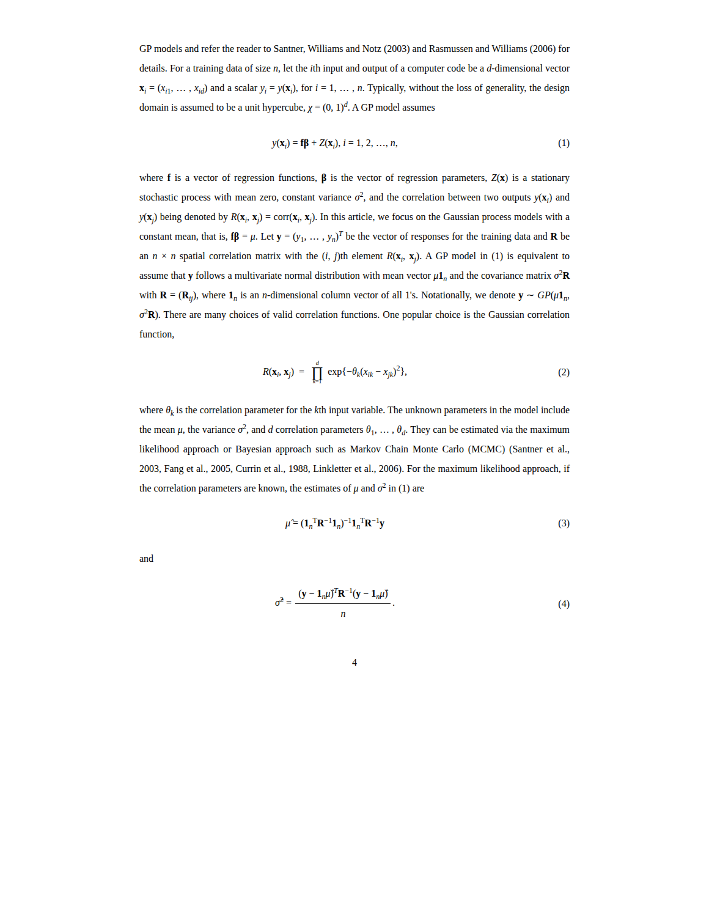GP models and refer the reader to Santner, Williams and Notz (2003) and Rasmussen and Williams (2006) for details. For a training data of size n, let the ith input and output of a computer code be a d-dimensional vector xi = (xi1, … , xid) and a scalar yi = y(xi), for i = 1, … , n. Typically, without the loss of generality, the design domain is assumed to be a unit hypercube, χ = (0, 1)d. A GP model assumes
y(xi) = fβ + Z(xi), i = 1, 2, …, n,
(1)
where f is a vector of regression functions, β is the vector of regression parameters, Z(x) is a stationary stochastic process with mean zero, constant variance σ2, and the correlation between two outputs y(xi) and y(xj) being denoted by R(xi, xj) = corr(xi, xj). In this article, we focus on the Gaussian process models with a constant mean, that is, fβ = μ. Let y = (y1, … , yn)T be the vector of responses for the training data and R be an n × n spatial correlation matrix with the (i, j)th element R(xi, xj). A GP model in (1) is equivalent to assume that y follows a multivariate normal distribution with mean vector μ 1n and the covariance matrix σ2R with R = (Rij), where 1n is an n-dimensional column vector of all 1's. Notationally, we denote y ∼ GP(μ 1n, σ2R). There are many choices of valid correlation functions. One popular choice is the Gaussian correlation function,
R(xi, xj) = d ∏ k=1 exp{−θk(xik − xjk)2},
(2)
where θk is the correlation parameter for the kth input variable. The unknown parameters in the model include the mean μ, the variance σ2, and d correlation parameters θ1, … , θd. They can be estimated via the maximum likelihood approach or Bayesian approach such as Markov Chain Monte Carlo (MCMC) (Santner et al., 2003, Fang et al., 2005, Currin et al., 1988, Linkletter et al., 2006). For the maximum likelihood approach, if the correlation parameters are known, the estimates of μ and σ2 in (1) are
μ̂ = (1nTR−11n)−11nTR−1y
(3)
and
σ̂2 = (y − 1nμ̂)TR−1(y − 1nμ̂) n .
(4)
4